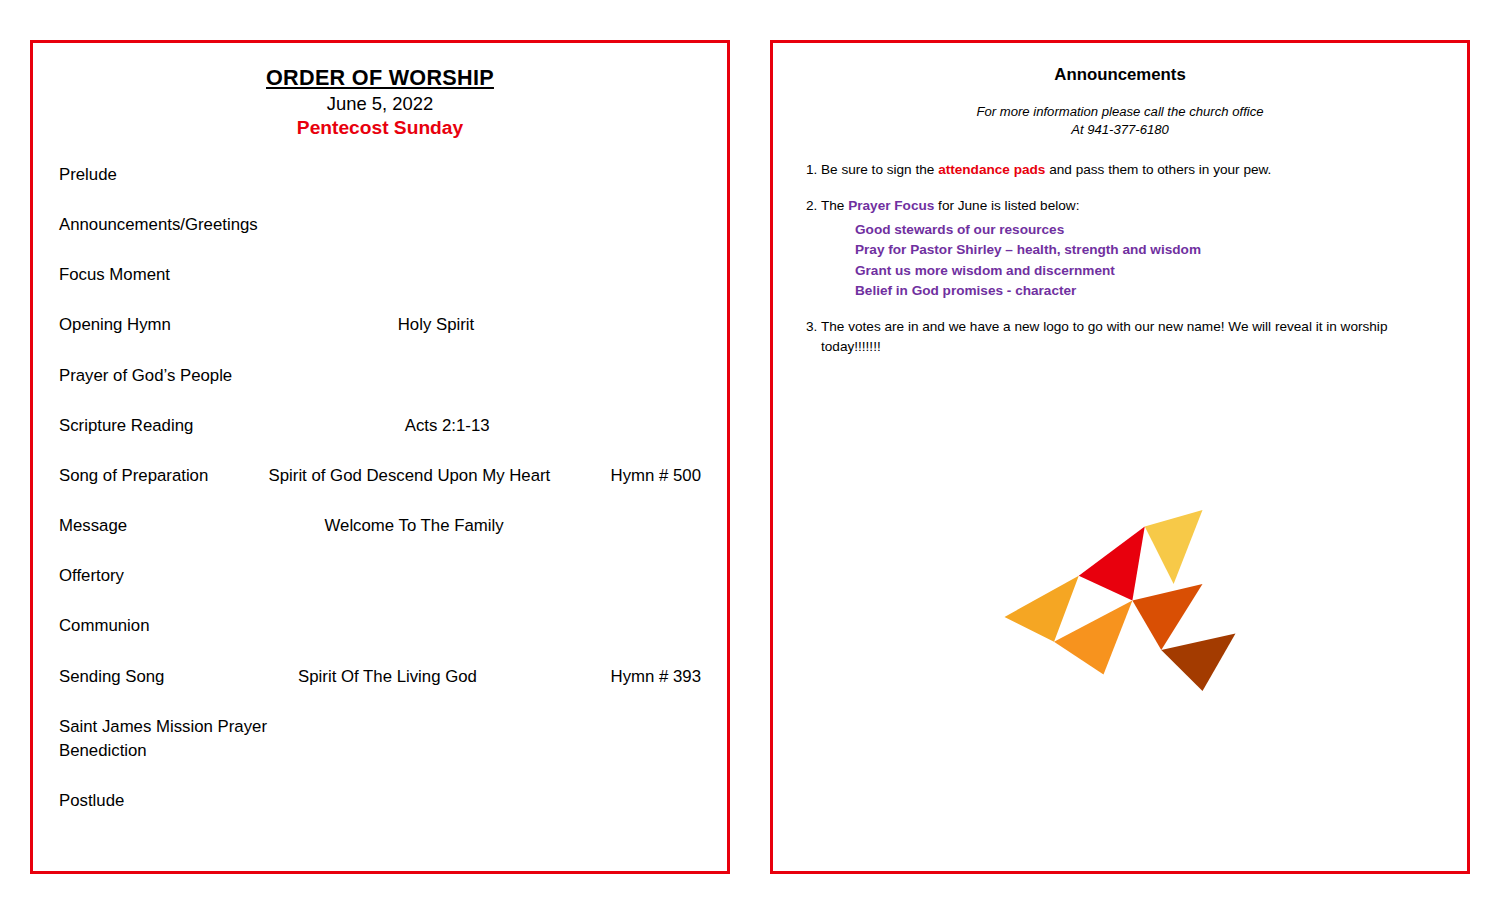ORDER OF WORSHIP
June 5, 2022
Pentecost Sunday
Prelude
Announcements/Greetings
Focus Moment
Opening Hymn Holy Spirit
Prayer of God’s People
Scripture Reading Acts 2:1-13
Song of Preparation Spirit of God Descend Upon My Heart Hymn # 500
Message Welcome To The Family
Offertory
Communion
Sending Song Spirit Of The Living God Hymn # 393
Saint James Mission Prayer
Benediction
Postlude
Announcements
For more information please call the church office
At 941-377-6180
Be sure to sign the attendance pads and pass them to others in your pew.
The Prayer Focus for June is listed below:
Good stewards of our resources
Pray for Pastor Shirley – health, strength and wisdom
Grant us more wisdom and discernment
Belief in God promises - character
The votes are in and we have a new logo to go with our new name! We will reveal it in worship today!!!!!!!